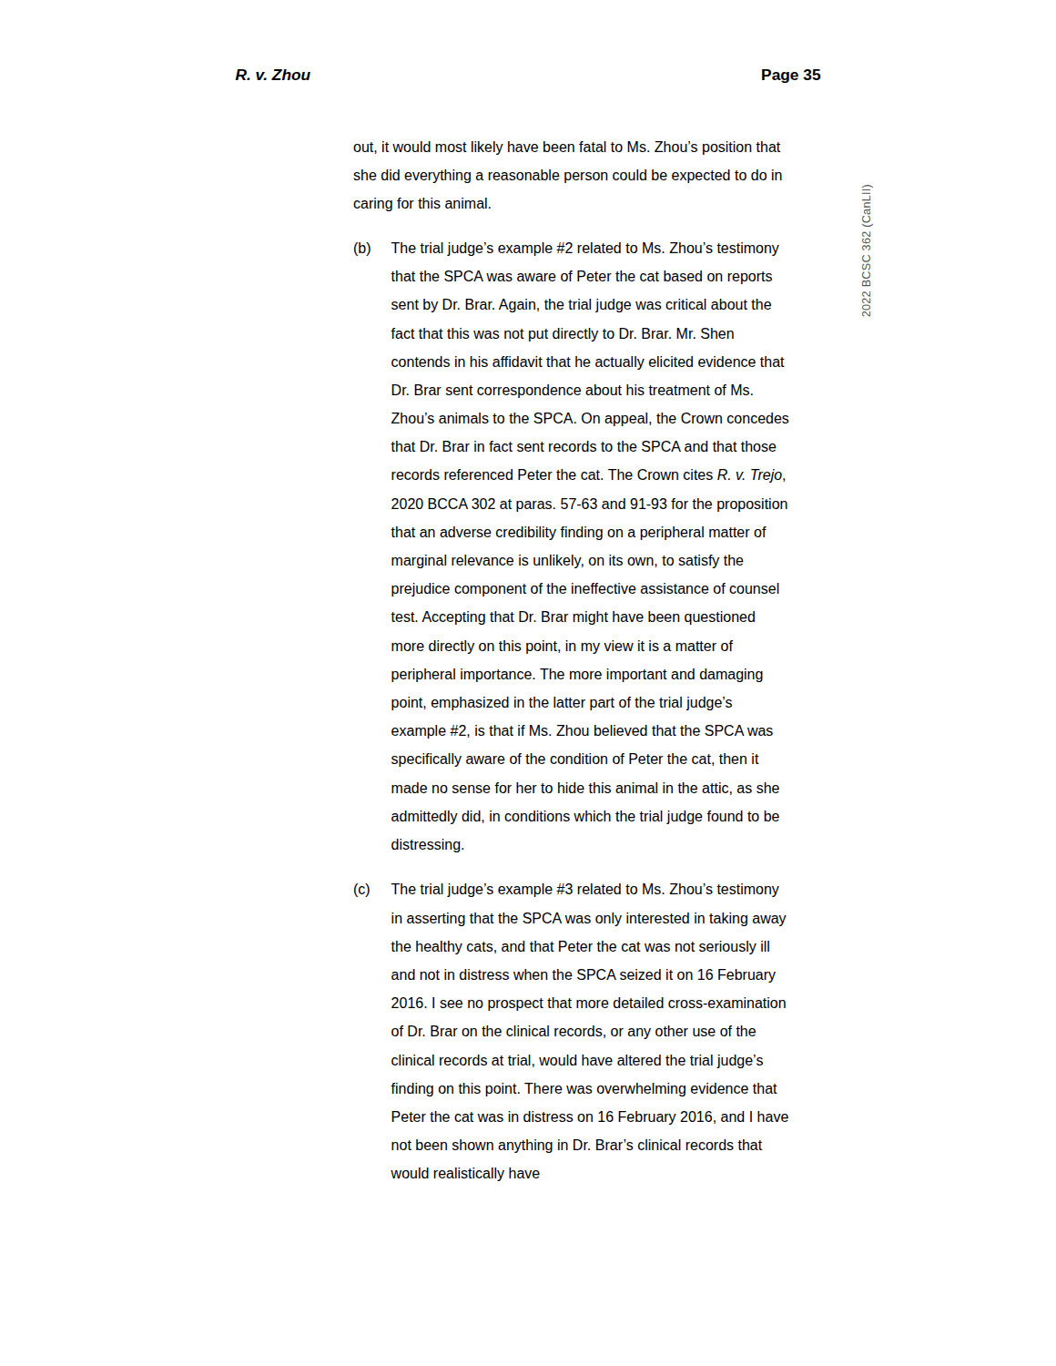R. v. Zhou Page 35
2022 BCSC 362 (CanLII)
out, it would most likely have been fatal to Ms. Zhou’s position that she did everything a reasonable person could be expected to do in caring for this animal.
(b) The trial judge’s example #2 related to Ms. Zhou’s testimony that the SPCA was aware of Peter the cat based on reports sent by Dr. Brar. Again, the trial judge was critical about the fact that this was not put directly to Dr. Brar. Mr. Shen contends in his affidavit that he actually elicited evidence that Dr. Brar sent correspondence about his treatment of Ms. Zhou’s animals to the SPCA. On appeal, the Crown concedes that Dr. Brar in fact sent records to the SPCA and that those records referenced Peter the cat. The Crown cites R. v. Trejo, 2020 BCCA 302 at paras. 57-63 and 91-93 for the proposition that an adverse credibility finding on a peripheral matter of marginal relevance is unlikely, on its own, to satisfy the prejudice component of the ineffective assistance of counsel test. Accepting that Dr. Brar might have been questioned more directly on this point, in my view it is a matter of peripheral importance. The more important and damaging point, emphasized in the latter part of the trial judge’s example #2, is that if Ms. Zhou believed that the SPCA was specifically aware of the condition of Peter the cat, then it made no sense for her to hide this animal in the attic, as she admittedly did, in conditions which the trial judge found to be distressing.
(c) The trial judge’s example #3 related to Ms. Zhou’s testimony in asserting that the SPCA was only interested in taking away the healthy cats, and that Peter the cat was not seriously ill and not in distress when the SPCA seized it on 16 February 2016. I see no prospect that more detailed cross-examination of Dr. Brar on the clinical records, or any other use of the clinical records at trial, would have altered the trial judge’s finding on this point. There was overwhelming evidence that Peter the cat was in distress on 16 February 2016, and I have not been shown anything in Dr. Brar’s clinical records that would realistically have